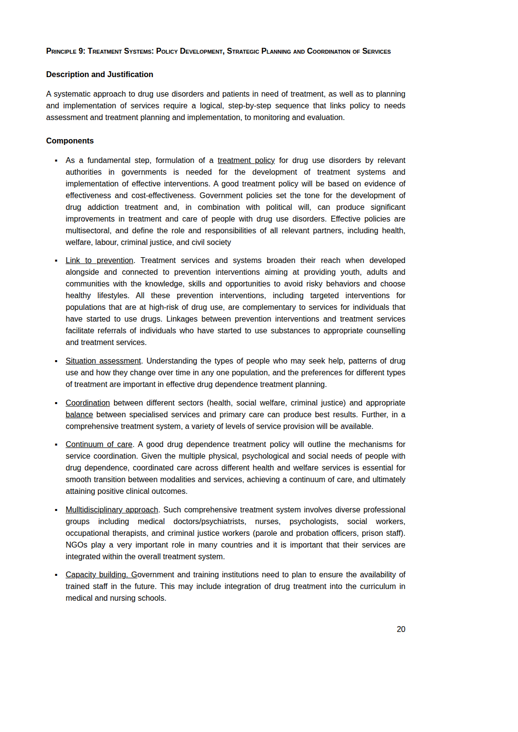Principle 9: Treatment Systems: Policy Development, Strategic Planning and Coordination of Services
Description and Justification
A systematic approach to drug use disorders and patients in need of treatment, as well as to planning and implementation of services require a logical, step-by-step sequence that links policy to needs assessment and treatment planning and implementation, to monitoring and evaluation.
Components
As a fundamental step, formulation of a treatment policy for drug use disorders by relevant authorities in governments is needed for the development of treatment systems and implementation of effective interventions. A good treatment policy will be based on evidence of effectiveness and cost-effectiveness. Government policies set the tone for the development of drug addiction treatment and, in combination with political will, can produce significant improvements in treatment and care of people with drug use disorders. Effective policies are multisectoral, and define the role and responsibilities of all relevant partners, including health, welfare, labour, criminal justice, and civil society
Link to prevention. Treatment services and systems broaden their reach when developed alongside and connected to prevention interventions aiming at providing youth, adults and communities with the knowledge, skills and opportunities to avoid risky behaviors and choose healthy lifestyles. All these prevention interventions, including targeted interventions for populations that are at high-risk of drug use, are complementary to services for individuals that have started to use drugs. Linkages between prevention interventions and treatment services facilitate referrals of individuals who have started to use substances to appropriate counselling and treatment services.
Situation assessment. Understanding the types of people who may seek help, patterns of drug use and how they change over time in any one population, and the preferences for different types of treatment are important in effective drug dependence treatment planning.
Coordination between different sectors (health, social welfare, criminal justice) and appropriate balance between specialised services and primary care can produce best results. Further, in a comprehensive treatment system, a variety of levels of service provision will be available.
Continuum of care. A good drug dependence treatment policy will outline the mechanisms for service coordination. Given the multiple physical, psychological and social needs of people with drug dependence, coordinated care across different health and welfare services is essential for smooth transition between modalities and services, achieving a continuum of care, and ultimately attaining positive clinical outcomes.
Mulltidisciplinary approach. Such comprehensive treatment system involves diverse professional groups including medical doctors/psychiatrists, nurses, psychologists, social workers, occupational therapists, and criminal justice workers (parole and probation officers, prison staff). NGOs play a very important role in many countries and it is important that their services are integrated within the overall treatment system.
Capacity building. Government and training institutions need to plan to ensure the availability of trained staff in the future. This may include integration of drug treatment into the curriculum in medical and nursing schools.
20